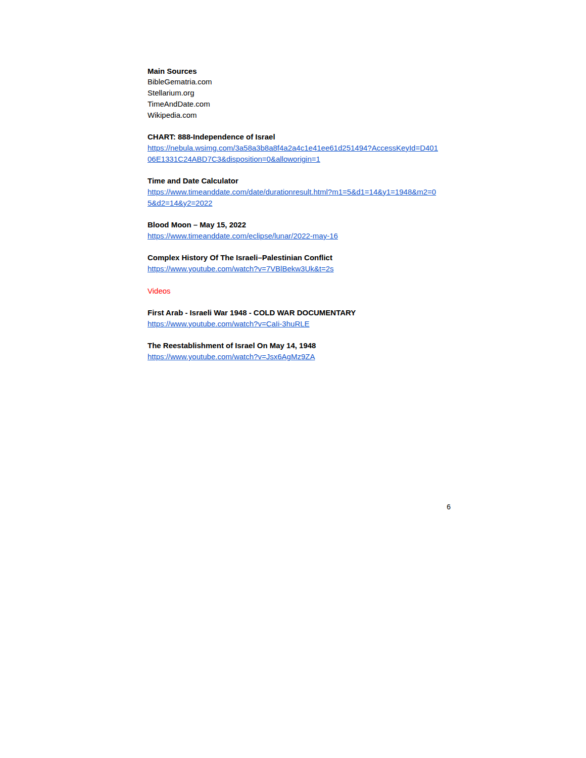Main Sources
BibleGematria.com
Stellarium.org
TimeAndDate.com
Wikipedia.com
CHART: 888-Independence of Israel
https://nebula.wsimg.com/3a58a3b8a8f4a2a4c1e41ee61d251494?AccessKeyId=D40106E1331C24ABD7C3&disposition=0&alloworigin=1
Time and Date Calculator
https://www.timeanddate.com/date/durationresult.html?m1=5&d1=14&y1=1948&m2=05&d2=14&y2=2022
Blood Moon – May 15, 2022
https://www.timeanddate.com/eclipse/lunar/2022-may-16
Complex History Of The Israeli–Palestinian Conflict
https://www.youtube.com/watch?v=7VBlBekw3Uk&t=2s
Videos
First Arab - Israeli War 1948 - COLD WAR DOCUMENTARY
https://www.youtube.com/watch?v=CaIi-3huRLE
The Reestablishment of Israel On May 14, 1948
https://www.youtube.com/watch?v=Jsx6AgMz9ZA
6